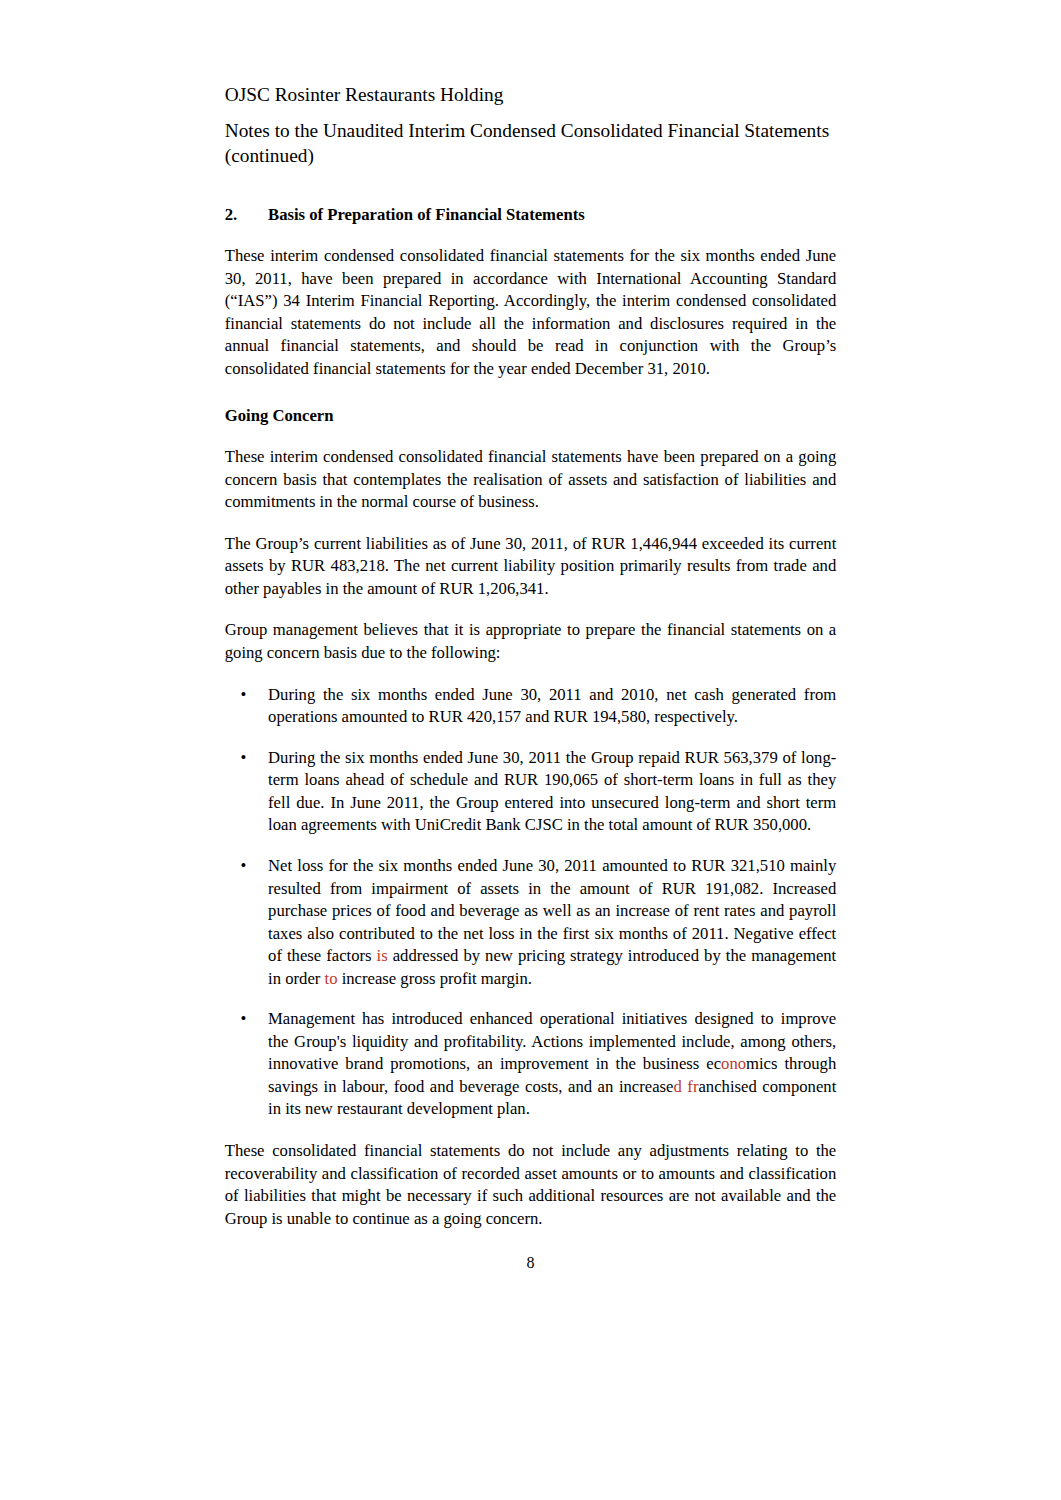OJSC Rosinter Restaurants Holding
Notes to the Unaudited Interim Condensed Consolidated Financial Statements
(continued)
2. Basis of Preparation of Financial Statements
These interim condensed consolidated financial statements for the six months ended June 30, 2011, have been prepared in accordance with International Accounting Standard (“IAS”) 34 Interim Financial Reporting. Accordingly, the interim condensed consolidated financial statements do not include all the information and disclosures required in the annual financial statements, and should be read in conjunction with the Group’s consolidated financial statements for the year ended December 31, 2010.
Going Concern
These interim condensed consolidated financial statements have been prepared on a going concern basis that contemplates the realisation of assets and satisfaction of liabilities and commitments in the normal course of business.
The Group’s current liabilities as of June 30, 2011, of RUR 1,446,944 exceeded its current assets by RUR 483,218. The net current liability position primarily results from trade and other payables in the amount of RUR 1,206,341.
Group management believes that it is appropriate to prepare the financial statements on a going concern basis due to the following:
During the six months ended June 30, 2011 and 2010, net cash generated from operations amounted to RUR 420,157 and RUR 194,580, respectively.
During the six months ended June 30, 2011 the Group repaid RUR 563,379 of long-term loans ahead of schedule and RUR 190,065 of short-term loans in full as they fell due. In June 2011, the Group entered into unsecured long-term and short term loan agreements with UniCredit Bank CJSC in the total amount of RUR 350,000.
Net loss for the six months ended June 30, 2011 amounted to RUR 321,510 mainly resulted from impairment of assets in the amount of RUR 191,082. Increased purchase prices of food and beverage as well as an increase of rent rates and payroll taxes also contributed to the net loss in the first six months of 2011. Negative effect of these factors is addressed by new pricing strategy introduced by the management in order to increase gross profit margin.
Management has introduced enhanced operational initiatives designed to improve the Group's liquidity and profitability. Actions implemented include, among others, innovative brand promotions, an improvement in the business economics through savings in labour, food and beverage costs, and an increased franchised component in its new restaurant development plan.
These consolidated financial statements do not include any adjustments relating to the recoverability and classification of recorded asset amounts or to amounts and classification of liabilities that might be necessary if such additional resources are not available and the Group is unable to continue as a going concern.
8